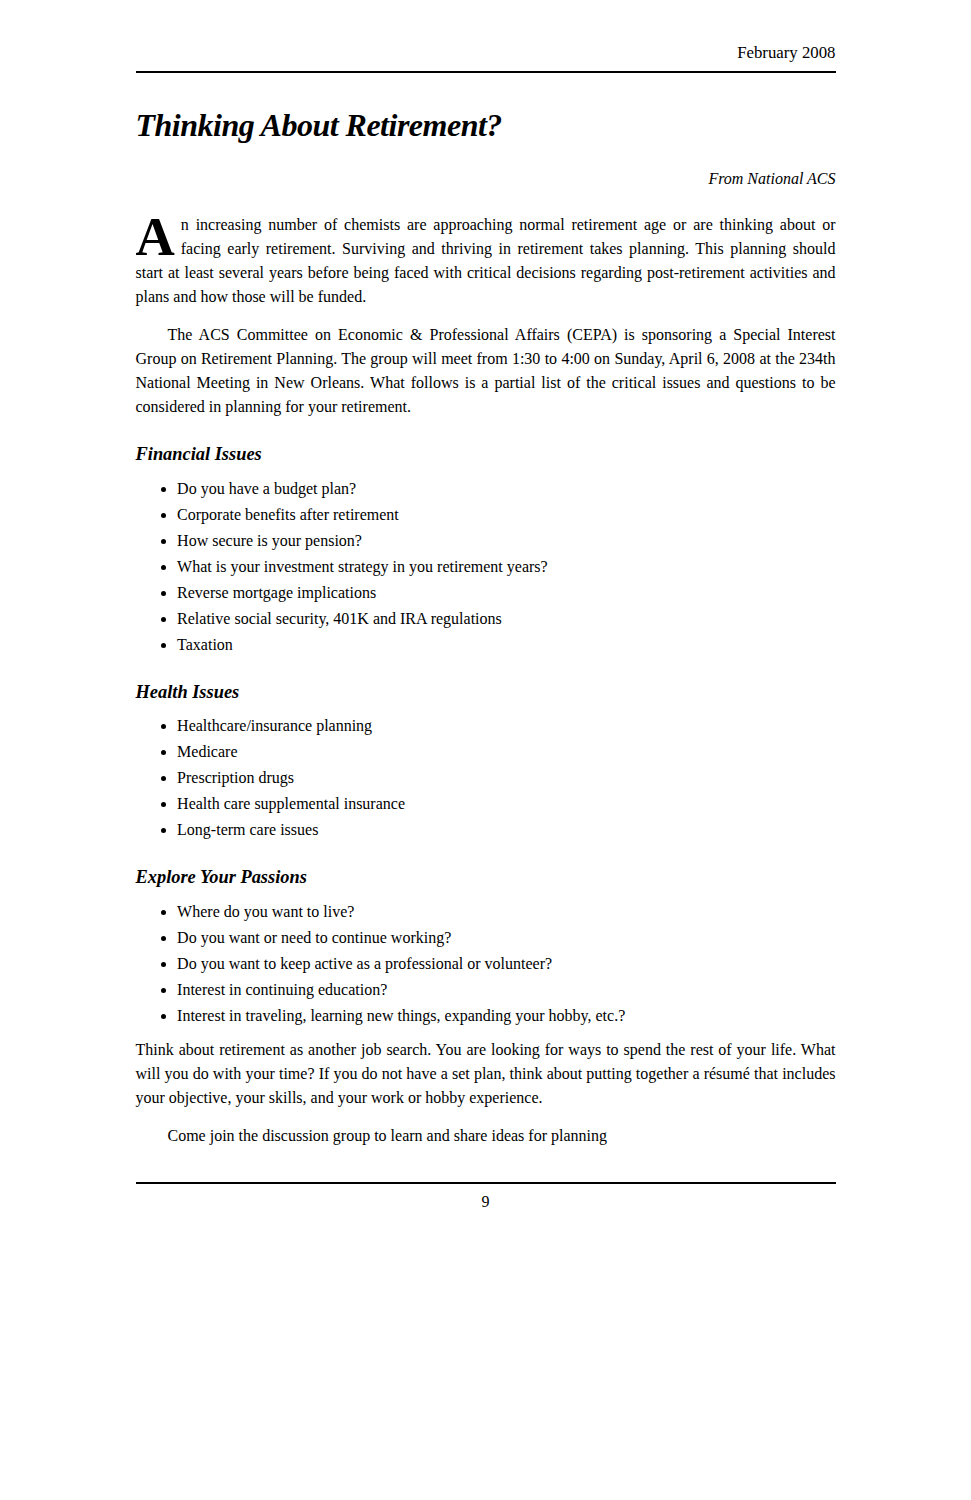February 2008
Thinking About Retirement?
From National ACS
An increasing number of chemists are approaching normal retirement age or are thinking about or facing early retirement. Surviving and thriving in retirement takes planning. This planning should start at least several years before being faced with critical decisions regarding post-retirement activities and plans and how those will be funded.
The ACS Committee on Economic & Professional Affairs (CEPA) is sponsoring a Special Interest Group on Retirement Planning. The group will meet from 1:30 to 4:00 on Sunday, April 6, 2008 at the 234th National Meeting in New Orleans. What follows is a partial list of the critical issues and questions to be considered in planning for your retirement.
Financial Issues
Do you have a budget plan?
Corporate benefits after retirement
How secure is your pension?
What is your investment strategy in you retirement years?
Reverse mortgage implications
Relative social security, 401K and IRA regulations
Taxation
Health Issues
Healthcare/insurance planning
Medicare
Prescription drugs
Health care supplemental insurance
Long-term care issues
Explore Your Passions
Where do you want to live?
Do you want or need to continue working?
Do you want to keep active as a professional or volunteer?
Interest in continuing education?
Interest in traveling, learning new things, expanding your hobby, etc.?
Think about retirement as another job search. You are looking for ways to spend the rest of your life. What will you do with your time? If you do not have a set plan, think about putting together a résumé that includes your objective, your skills, and your work or hobby experience.
Come join the discussion group to learn and share ideas for planning
9